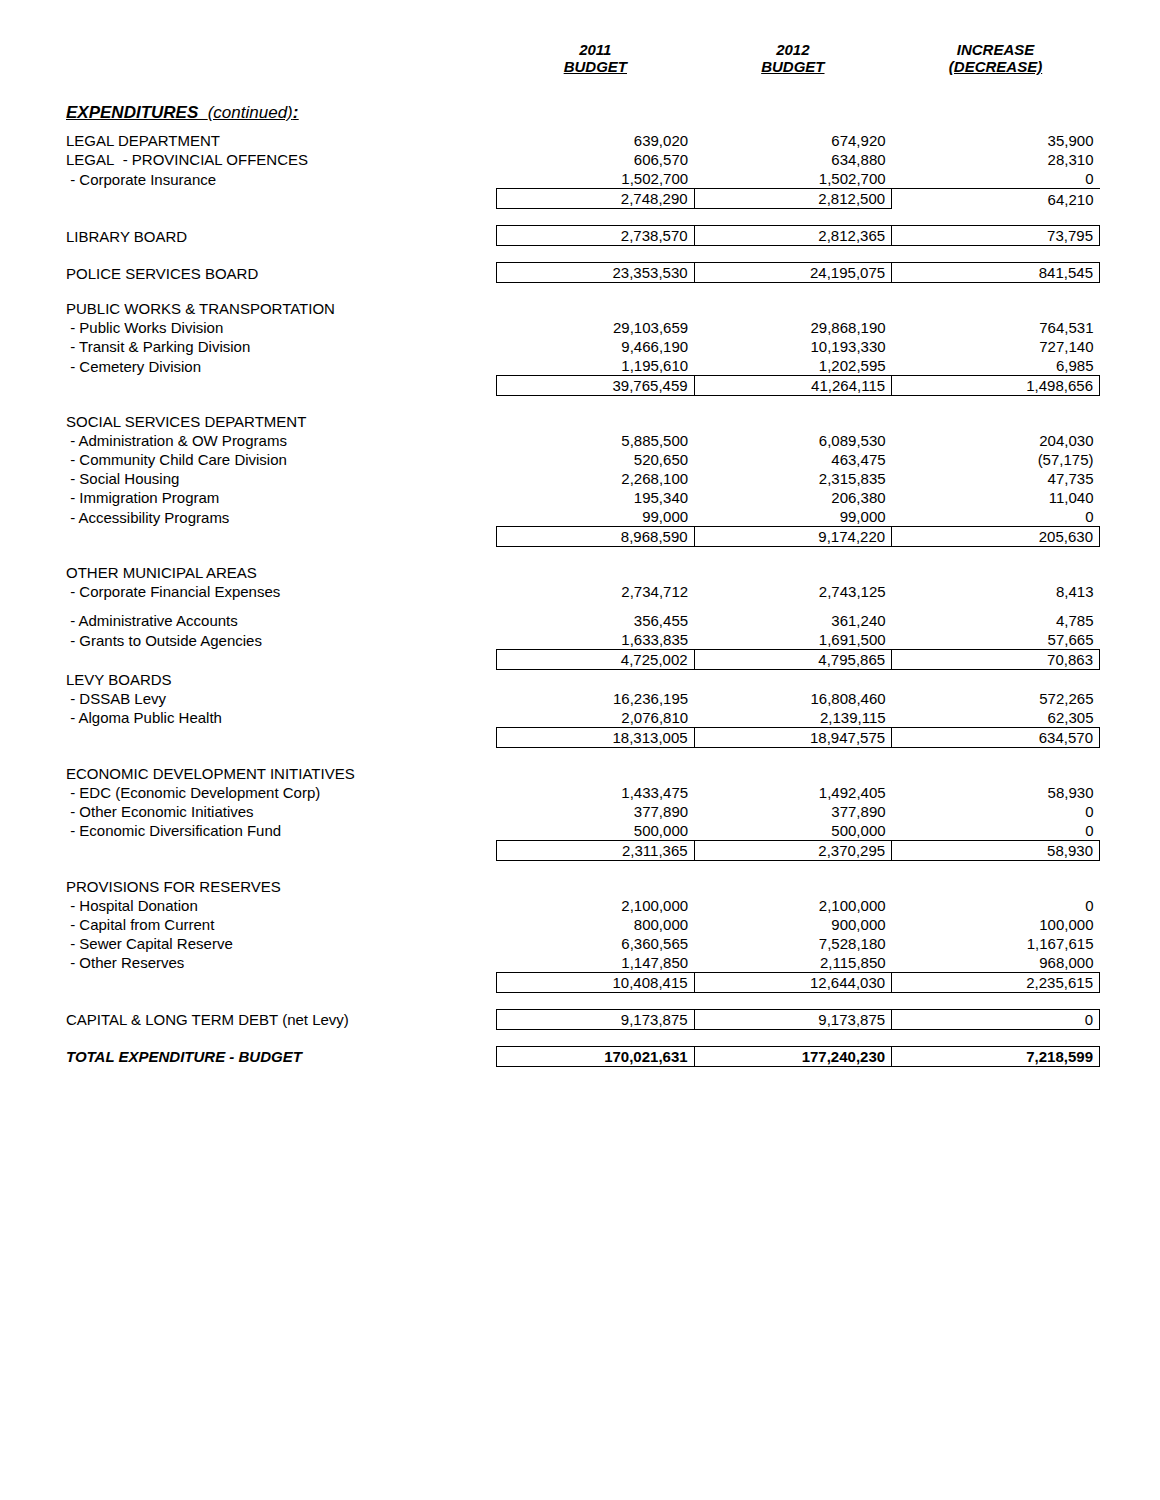| | 2011 BUDGET | 2012 BUDGET | INCREASE (DECREASE) |
| EXPENDITURES (continued) : | | | |
| LEGAL DEPARTMENT | 639,020 | 674,920 | 35,900 |
| LEGAL - PROVINCIAL OFFENCES | 606,570 | 634,880 | 28,310 |
| - Corporate Insurance | 1,502,700 | 1,502,700 | 0 |
| | 2,748,290 | 2,812,500 | 64,210 |
| LIBRARY BOARD | 2,738,570 | 2,812,365 | 73,795 |
| POLICE SERVICES BOARD | 23,353,530 | 24,195,075 | 841,545 |
| PUBLIC WORKS & TRANSPORTATION | | | |
| - Public Works Division | 29,103,659 | 29,868,190 | 764,531 |
| - Transit & Parking Division | 9,466,190 | 10,193,330 | 727,140 |
| - Cemetery Division | 1,195,610 | 1,202,595 | 6,985 |
| | 39,765,459 | 41,264,115 | 1,498,656 |
| SOCIAL SERVICES DEPARTMENT | | | |
| - Administration & OW Programs | 5,885,500 | 6,089,530 | 204,030 |
| - Community Child Care Division | 520,650 | 463,475 | (57,175) |
| - Social Housing | 2,268,100 | 2,315,835 | 47,735 |
| - Immigration Program | 195,340 | 206,380 | 11,040 |
| - Accessibility Programs | 99,000 | 99,000 | 0 |
| | 8,968,590 | 9,174,220 | 205,630 |
| OTHER MUNICIPAL AREAS | | | |
| - Corporate Financial Expenses | 2,734,712 | 2,743,125 | 8,413 |
| - Administrative Accounts | 356,455 | 361,240 | 4,785 |
| - Grants to Outside Agencies | 1,633,835 | 1,691,500 | 57,665 |
| | 4,725,002 | 4,795,865 | 70,863 |
| LEVY BOARDS | | | |
| - DSSAB Levy | 16,236,195 | 16,808,460 | 572,265 |
| - Algoma Public Health | 2,076,810 | 2,139,115 | 62,305 |
| | 18,313,005 | 18,947,575 | 634,570 |
| ECONOMIC DEVELOPMENT INITIATIVES | | | |
| - EDC (Economic Development Corp) | 1,433,475 | 1,492,405 | 58,930 |
| - Other Economic Initiatives | 377,890 | 377,890 | 0 |
| - Economic Diversification Fund | 500,000 | 500,000 | 0 |
| | 2,311,365 | 2,370,295 | 58,930 |
| PROVISIONS FOR RESERVES | | | |
| - Hospital Donation | 2,100,000 | 2,100,000 | 0 |
| - Capital from Current | 800,000 | 900,000 | 100,000 |
| - Sewer Capital Reserve | 6,360,565 | 7,528,180 | 1,167,615 |
| - Other Reserves | 1,147,850 | 2,115,850 | 968,000 |
| | 10,408,415 | 12,644,030 | 2,235,615 |
| CAPITAL & LONG TERM DEBT (net Levy) | 9,173,875 | 9,173,875 | 0 |
| TOTAL EXPENDITURE - BUDGET | 170,021,631 | 177,240,230 | 7,218,599 |